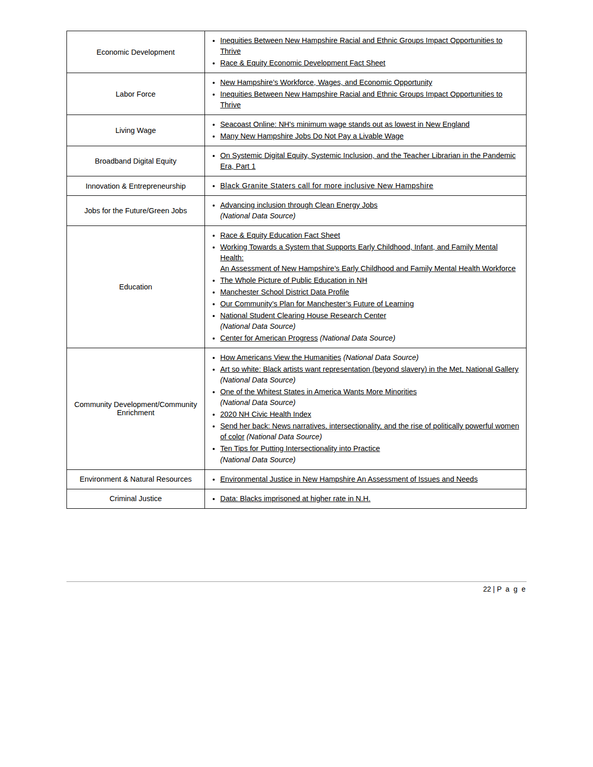| Economic Development | Inequities Between New Hampshire Racial and Ethnic Groups Impact Opportunities to Thrive Race & Equity Economic Development Fact Sheet |
| Labor Force | New Hampshire’s Workforce, Wages, and Economic Opportunity Inequities Between New Hampshire Racial and Ethnic Groups Impact Opportunities to Thrive |
| Living Wage | Seacoast Online: NH's minimum wage stands out as lowest in New England Many New Hampshire Jobs Do Not Pay a Livable Wage |
| Broadband Digital Equity | On Systemic Digital Equity, Systemic Inclusion, and the Teacher Librarian in the Pandemic Era, Part 1 |
| Innovation & Entrepreneurship | Black Granite Staters call for more inclusive New Hampshire |
| Jobs for the Future/Green Jobs | Advancing inclusion through Clean Energy Jobs (National Data Source) |
| Education | Race & Equity Education Fact Sheet Working Towards a System that Supports Early Childhood, Infant, and Family Mental Health: An Assessment of New Hampshire’s Early Childhood and Family Mental Health Workforce The Whole Picture of Public Education in NH Manchester School District Data Profile Our Community’s Plan for Manchester’s Future of Learning National Student Clearing House Research Center (National Data Source) Center for American Progress (National Data Source) |
| Community Development/Community Enrichment | How Americans View the Humanities (National Data Source) Art so white: Black artists want representation (beyond slavery) in the Met, National Gallery (National Data Source) One of the Whitest States in America Wants More Minorities (National Data Source) 2020 NH Civic Health Index Send her back: News narratives, intersectionality, and the rise of politically powerful women of color (National Data Source) Ten Tips for Putting Intersectionality into Practice (National Data Source) |
| Environment & Natural Resources | Environmental Justice in New Hampshire An Assessment of Issues and Needs |
| Criminal Justice | Data: Blacks imprisoned at higher rate in N.H. |
22 | P a g e